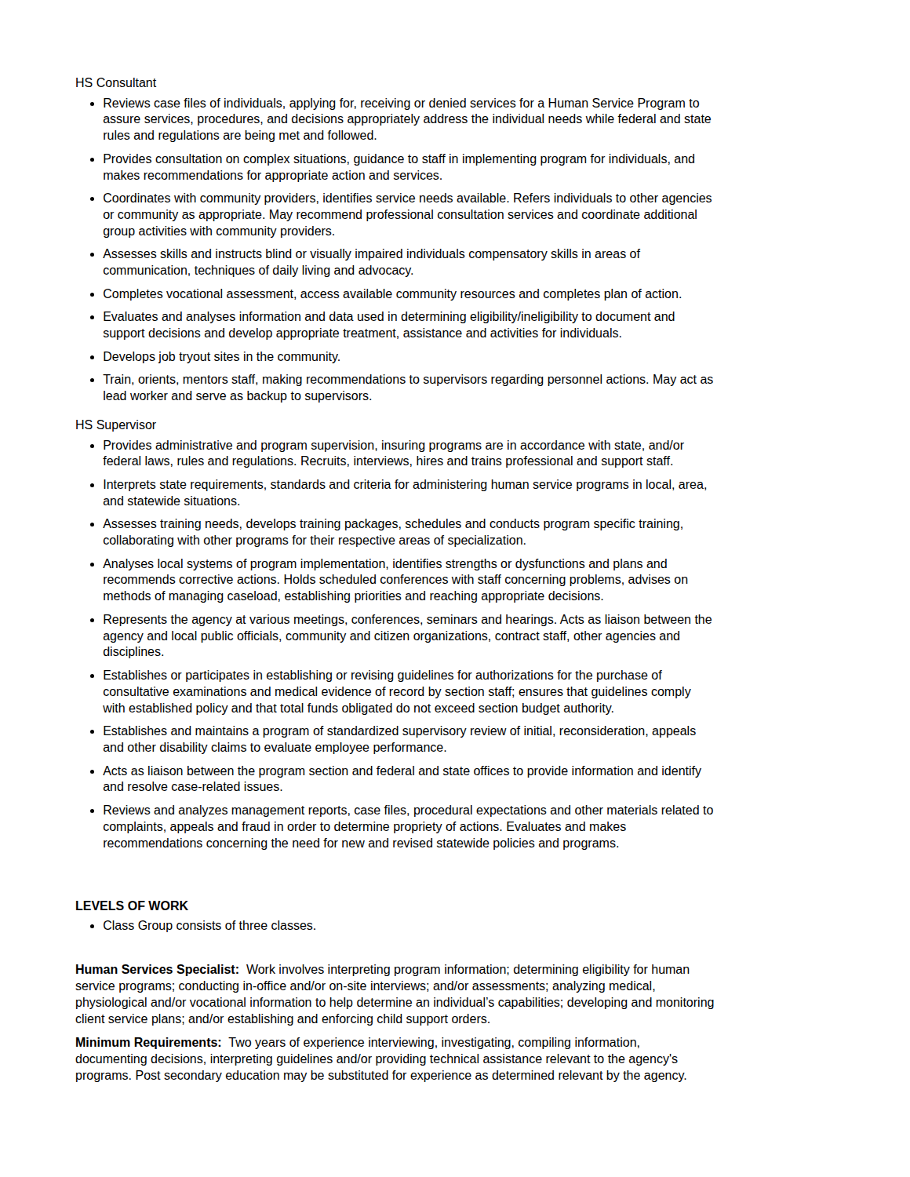HS Consultant
Reviews case files of individuals, applying for, receiving or denied services for a Human Service Program to assure services, procedures, and decisions appropriately address the individual needs while federal and state rules and regulations are being met and followed.
Provides consultation on complex situations, guidance to staff in implementing program for individuals, and makes recommendations for appropriate action and services.
Coordinates with community providers, identifies service needs available. Refers individuals to other agencies or community as appropriate. May recommend professional consultation services and coordinate additional group activities with community providers.
Assesses skills and instructs blind or visually impaired individuals compensatory skills in areas of communication, techniques of daily living and advocacy.
Completes vocational assessment, access available community resources and completes plan of action.
Evaluates and analyses information and data used in determining eligibility/ineligibility to document and support decisions and develop appropriate treatment, assistance and activities for individuals.
Develops job tryout sites in the community.
Train, orients, mentors staff, making recommendations to supervisors regarding personnel actions. May act as lead worker and serve as backup to supervisors.
HS Supervisor
Provides administrative and program supervision, insuring programs are in accordance with state, and/or federal laws, rules and regulations. Recruits, interviews, hires and trains professional and support staff.
Interprets state requirements, standards and criteria for administering human service programs in local, area, and statewide situations.
Assesses training needs, develops training packages, schedules and conducts program specific training, collaborating with other programs for their respective areas of specialization.
Analyses local systems of program implementation, identifies strengths or dysfunctions and plans and recommends corrective actions. Holds scheduled conferences with staff concerning problems, advises on methods of managing caseload, establishing priorities and reaching appropriate decisions.
Represents the agency at various meetings, conferences, seminars and hearings. Acts as liaison between the agency and local public officials, community and citizen organizations, contract staff, other agencies and disciplines.
Establishes or participates in establishing or revising guidelines for authorizations for the purchase of consultative examinations and medical evidence of record by section staff; ensures that guidelines comply with established policy and that total funds obligated do not exceed section budget authority.
Establishes and maintains a program of standardized supervisory review of initial, reconsideration, appeals and other disability claims to evaluate employee performance.
Acts as liaison between the program section and federal and state offices to provide information and identify and resolve case-related issues.
Reviews and analyzes management reports, case files, procedural expectations and other materials related to complaints, appeals and fraud in order to determine propriety of actions. Evaluates and makes recommendations concerning the need for new and revised statewide policies and programs.
LEVELS OF WORK
Class Group consists of three classes.
Human Services Specialist: Work involves interpreting program information; determining eligibility for human service programs; conducting in-office and/or on-site interviews; and/or assessments; analyzing medical, physiological and/or vocational information to help determine an individual’s capabilities; developing and monitoring client service plans; and/or establishing and enforcing child support orders.
Minimum Requirements: Two years of experience interviewing, investigating, compiling information, documenting decisions, interpreting guidelines and/or providing technical assistance relevant to the agency's programs. Post secondary education may be substituted for experience as determined relevant by the agency.